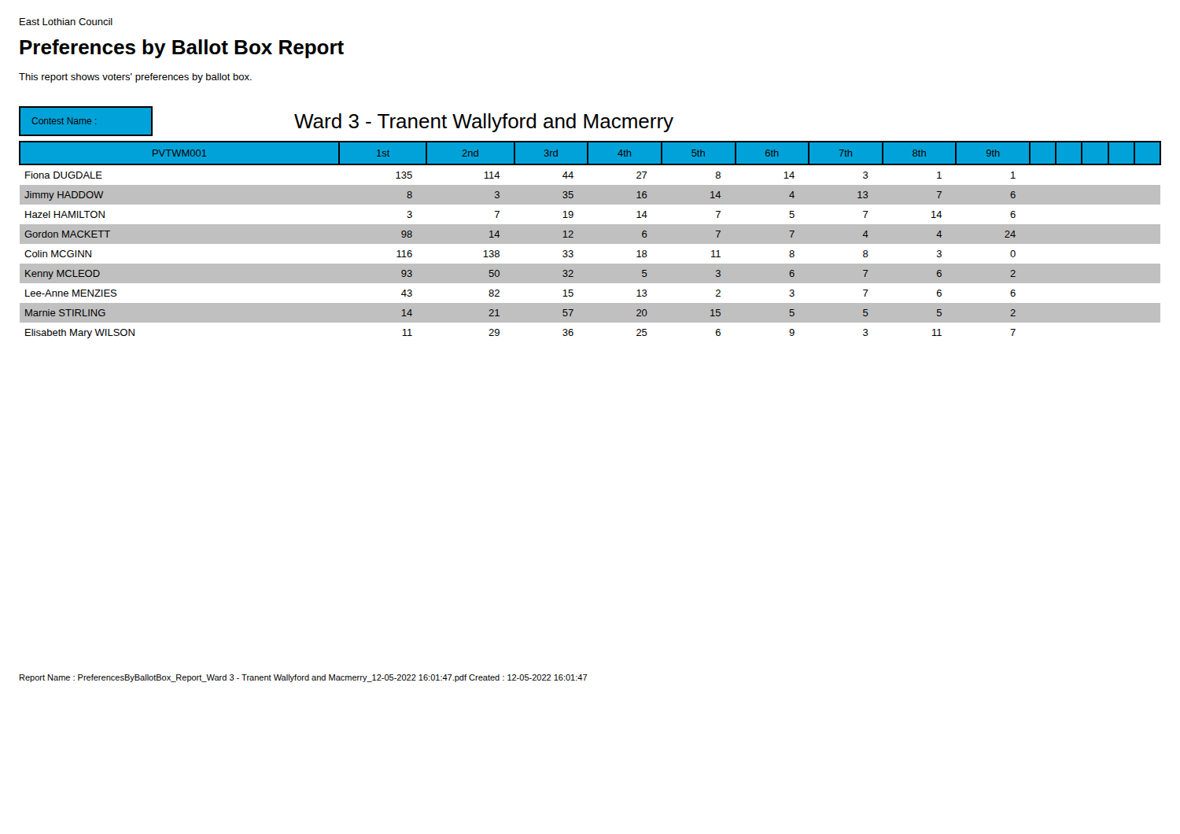East Lothian Council
Preferences by Ballot Box Report
This report shows voters' preferences by ballot box.
Contest Name :
Ward 3 - Tranent Wallyford and Macmerry
| PVTWM001 | 1st | 2nd | 3rd | 4th | 5th | 6th | 7th | 8th | 9th | | | | | |
| --- | --- | --- | --- | --- | --- | --- | --- | --- | --- | --- | --- | --- | --- | --- |
| Fiona DUGDALE | 135 | 114 | 44 | 27 | 8 | 14 | 3 | 1 | 1 | | | | | |
| Jimmy HADDOW | 8 | 3 | 35 | 16 | 14 | 4 | 13 | 7 | 6 | | | | | |
| Hazel HAMILTON | 3 | 7 | 19 | 14 | 7 | 5 | 7 | 14 | 6 | | | | | |
| Gordon MACKETT | 98 | 14 | 12 | 6 | 7 | 7 | 4 | 4 | 24 | | | | | |
| Colin MCGINN | 116 | 138 | 33 | 18 | 11 | 8 | 8 | 3 | 0 | | | | | |
| Kenny MCLEOD | 93 | 50 | 32 | 5 | 3 | 6 | 7 | 6 | 2 | | | | | |
| Lee-Anne MENZIES | 43 | 82 | 15 | 13 | 2 | 3 | 7 | 6 | 6 | | | | | |
| Marnie STIRLING | 14 | 21 | 57 | 20 | 15 | 5 | 5 | 5 | 2 | | | | | |
| Elisabeth Mary WILSON | 11 | 29 | 36 | 25 | 6 | 9 | 3 | 11 | 7 | | | | | |
Report Name : PreferencesByBallotBox_Report_Ward 3 - Tranent Wallyford and Macmerry_12-05-2022 16:01:47.pdf Created : 12-05-2022 16:01:47